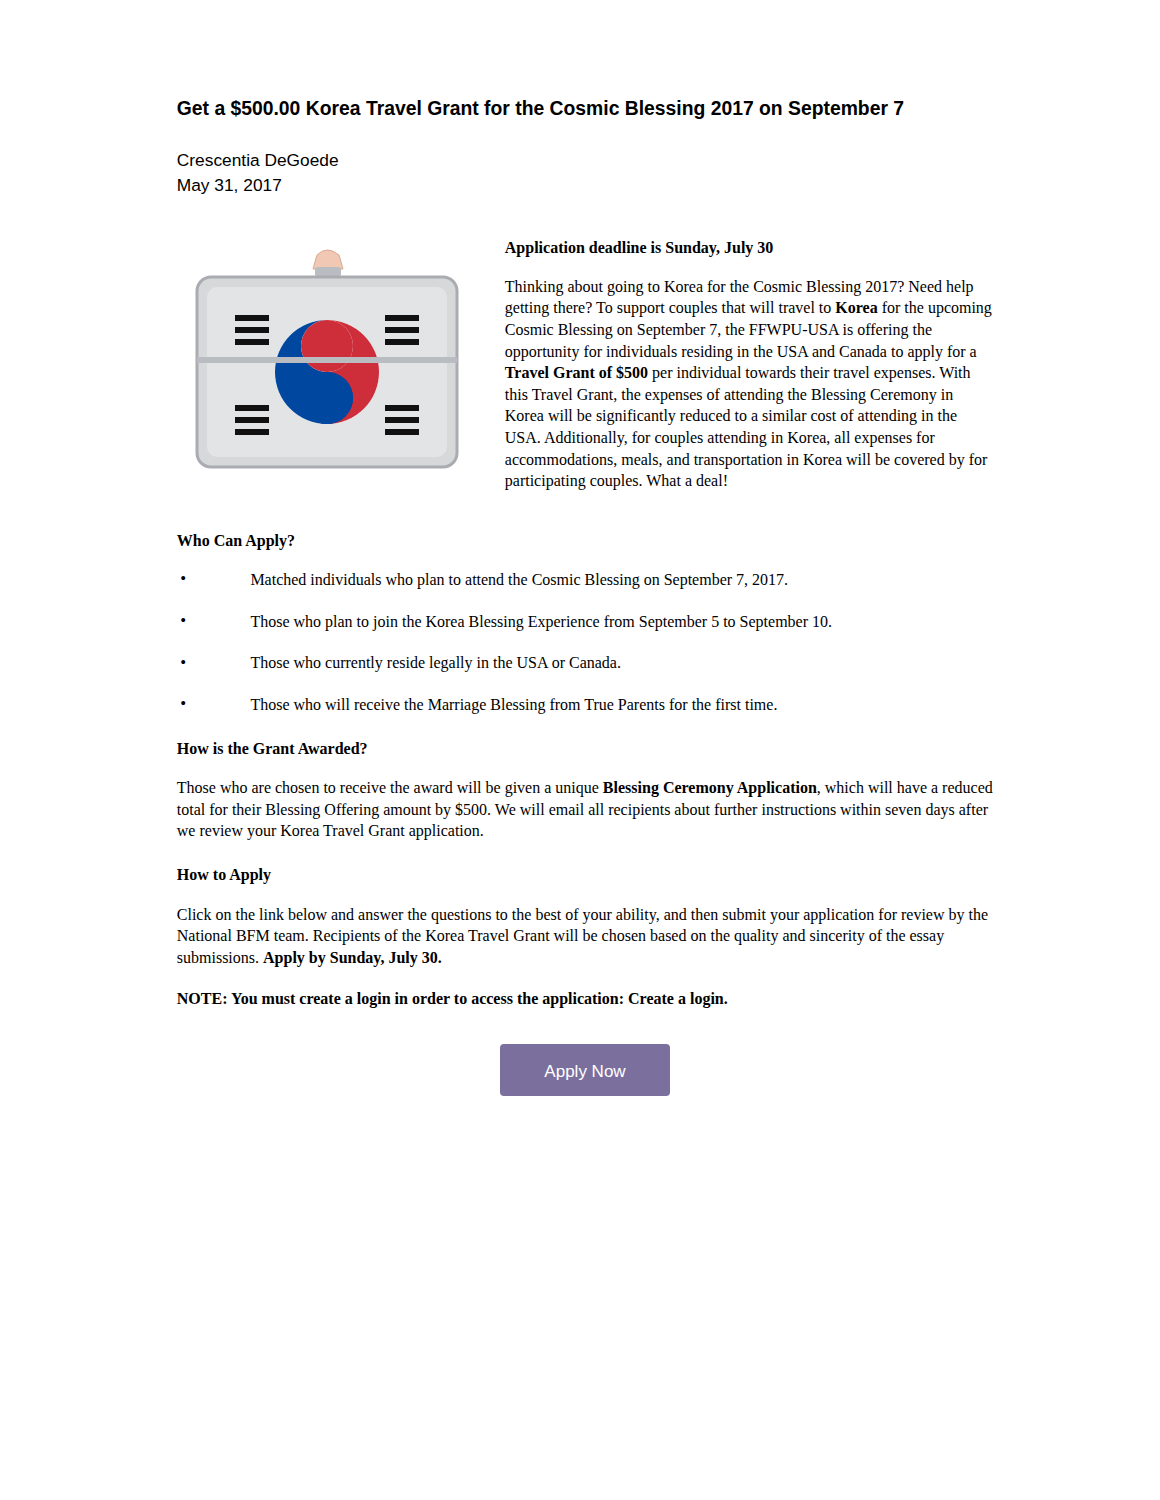Get a $500.00 Korea Travel Grant for the Cosmic Blessing 2017 on September 7
Crescentia DeGoede May 31, 2017
Application deadline is Sunday, July 30
Thinking about going to Korea for the Cosmic Blessing 2017? Need help getting there? To support couples that will travel to Korea for the upcoming Cosmic Blessing on September 7, the FFWPU-USA is offering the opportunity for individuals residing in the USA and Canada to apply for a Travel Grant of $500 per individual towards their travel expenses. With this Travel Grant, the expenses of attending the Blessing Ceremony in Korea will be significantly reduced to a similar cost of attending in the USA. Additionally, for couples attending in Korea, all expenses for accommodations, meals, and transportation in Korea will be covered by for participating couples. What a deal!
Who Can Apply?
Matched individuals who plan to attend the Cosmic Blessing on September 7, 2017.
Those who plan to join the Korea Blessing Experience from September 5 to September 10.
Those who currently reside legally in the USA or Canada.
Those who will receive the Marriage Blessing from True Parents for the first time.
How is the Grant Awarded?
Those who are chosen to receive the award will be given a unique Blessing Ceremony Application, which will have a reduced total for their Blessing Offering amount by $500. We will email all recipients about further instructions within seven days after we review your Korea Travel Grant application.
How to Apply
Click on the link below and answer the questions to the best of your ability, and then submit your application for review by the National BFM team. Recipients of the Korea Travel Grant will be chosen based on the quality and sincerity of the essay submissions. Apply by Sunday, July 30.
NOTE: You must create a login in order to access the application: Create a login.